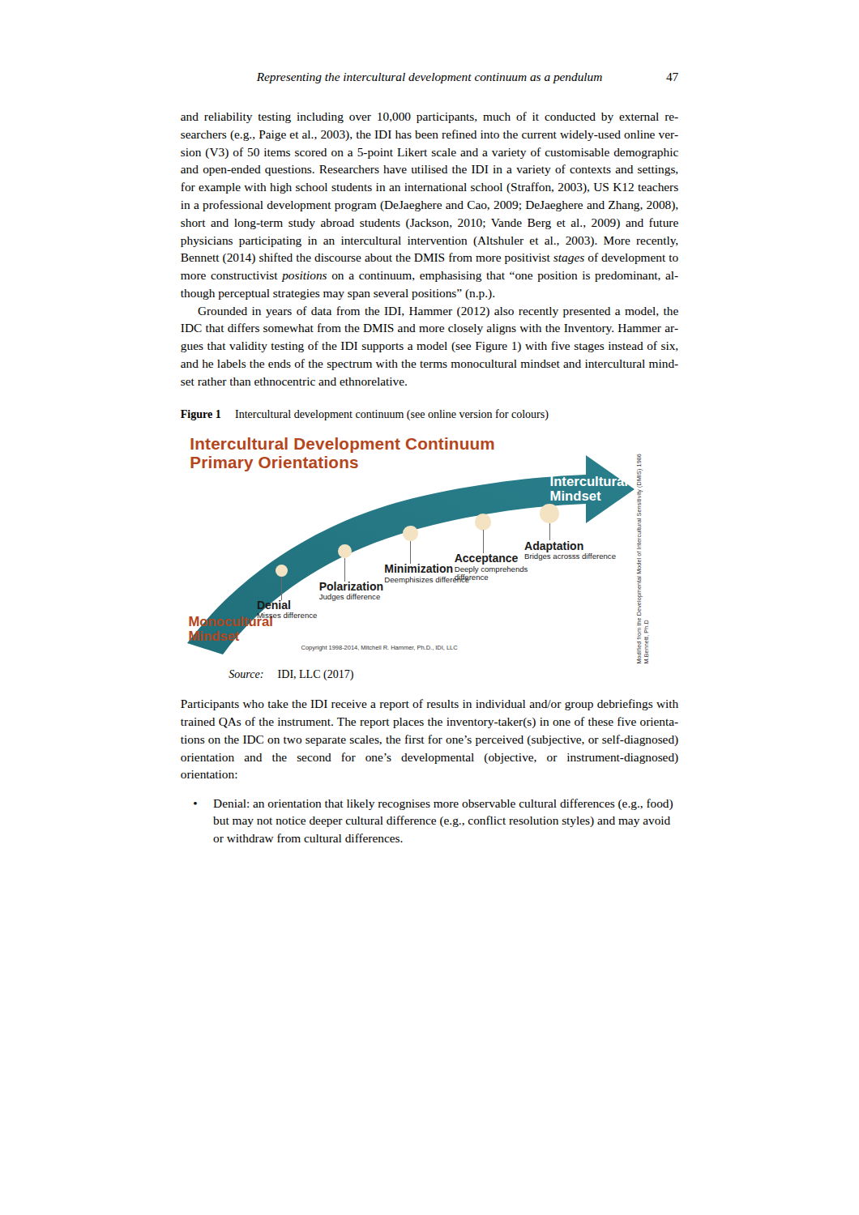Representing the intercultural development continuum as a pendulum 47
and reliability testing including over 10,000 participants, much of it conducted by external researchers (e.g., Paige et al., 2003), the IDI has been refined into the current widely-used online version (V3) of 50 items scored on a 5-point Likert scale and a variety of customisable demographic and open-ended questions. Researchers have utilised the IDI in a variety of contexts and settings, for example with high school students in an international school (Straffon, 2003), US K12 teachers in a professional development program (DeJaeghere and Cao, 2009; DeJaeghere and Zhang, 2008), short and long-term study abroad students (Jackson, 2010; Vande Berg et al., 2009) and future physicians participating in an intercultural intervention (Altshuler et al., 2003). More recently, Bennett (2014) shifted the discourse about the DMIS from more positivist stages of development to more constructivist positions on a continuum, emphasising that “one position is predominant, although perceptual strategies may span several positions” (n.p.).
Grounded in years of data from the IDI, Hammer (2012) also recently presented a model, the IDC that differs somewhat from the DMIS and more closely aligns with the Inventory. Hammer argues that validity testing of the IDI supports a model (see Figure 1) with five stages instead of six, and he labels the ends of the spectrum with the terms monocultural mindset and intercultural mindset rather than ethnocentric and ethnorelative.
Figure 1 Intercultural development continuum (see online version for colours)
Intercultural Development Continuum
Primary Orientations
Monocultural
Mindset
Intercultural
Mindset
Denial Misses difference
Polarization Judges difference
Minimization Deemphisizes difference
Acceptance Deeply comprehends
difference
Adaptation Bridges acrosss difference
Copyright 1998-2014, Mitchell R. Hammer, Ph.D., IDI, LLC
Modified from the Developmental Model of Intercultural Sensitivity (DMIS) 1986 M.Bennett, Ph.D
Source: IDI, LLC (2017)
Participants who take the IDI receive a report of results in individual and/or group debriefings with trained QAs of the instrument. The report places the inventory-taker(s) in one of these five orientations on the IDC on two separate scales, the first for one’s perceived (subjective, or self-diagnosed) orientation and the second for one’s developmental (objective, or instrument-diagnosed) orientation:
Denial: an orientation that likely recognises more observable cultural differences (e.g., food) but may not notice deeper cultural difference (e.g., conflict resolution styles) and may avoid or withdraw from cultural differences.